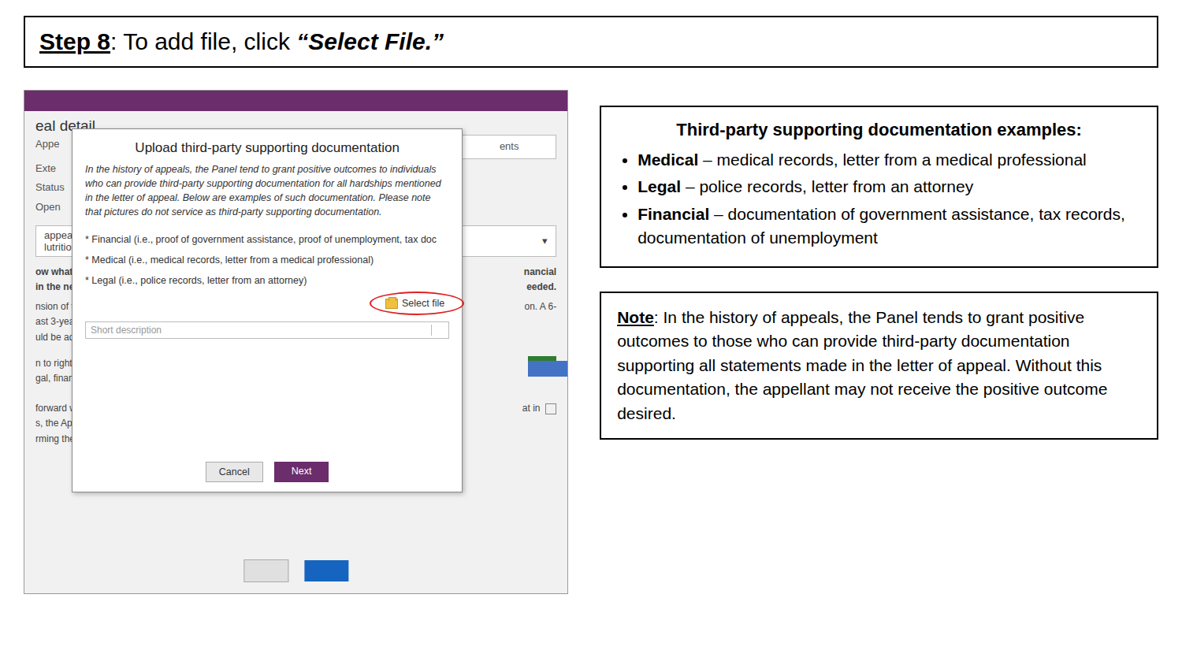Step 8: To add file, click “Select File.”
eal detail
Appe ents
Exte
Status
Open
appeal
lutritionist or Regi ▾
ow what you arnancial
eeded.
in the need to a
nsion of the May 3on. A 6-
ast 3-years taking
uld be adequate t
n to right to uplonts
gal, financial).
forward with my aat in
s, the Appeal Pane
rming the outcome
Upload third-party supporting documentation
In the history of appeals, the Panel tend to grant positive outcomes to individuals who can provide third-party supporting documentation for all hardships mentioned in the letter of appeal. Below are examples of such documentation. Please note that pictures do not service as third-party supporting documentation.
* Financial (i.e., proof of government assistance, proof of unemployment, tax doc
* Medical (i.e., medical records, letter from a medical professional)
* Legal (i.e., police records, letter from an attorney)
Select file
Short description
Cancel Next
Third-party supporting documentation examples:
Medical – medical records, letter from a medical professional
Legal – police records, letter from an attorney
Financial – documentation of government assistance, tax records, documentation of unemployment
Note: In the history of appeals, the Panel tends to grant positive outcomes to those who can provide third-party documentation supporting all statements made in the letter of appeal. Without this documentation, the appellant may not receive the positive outcome desired.